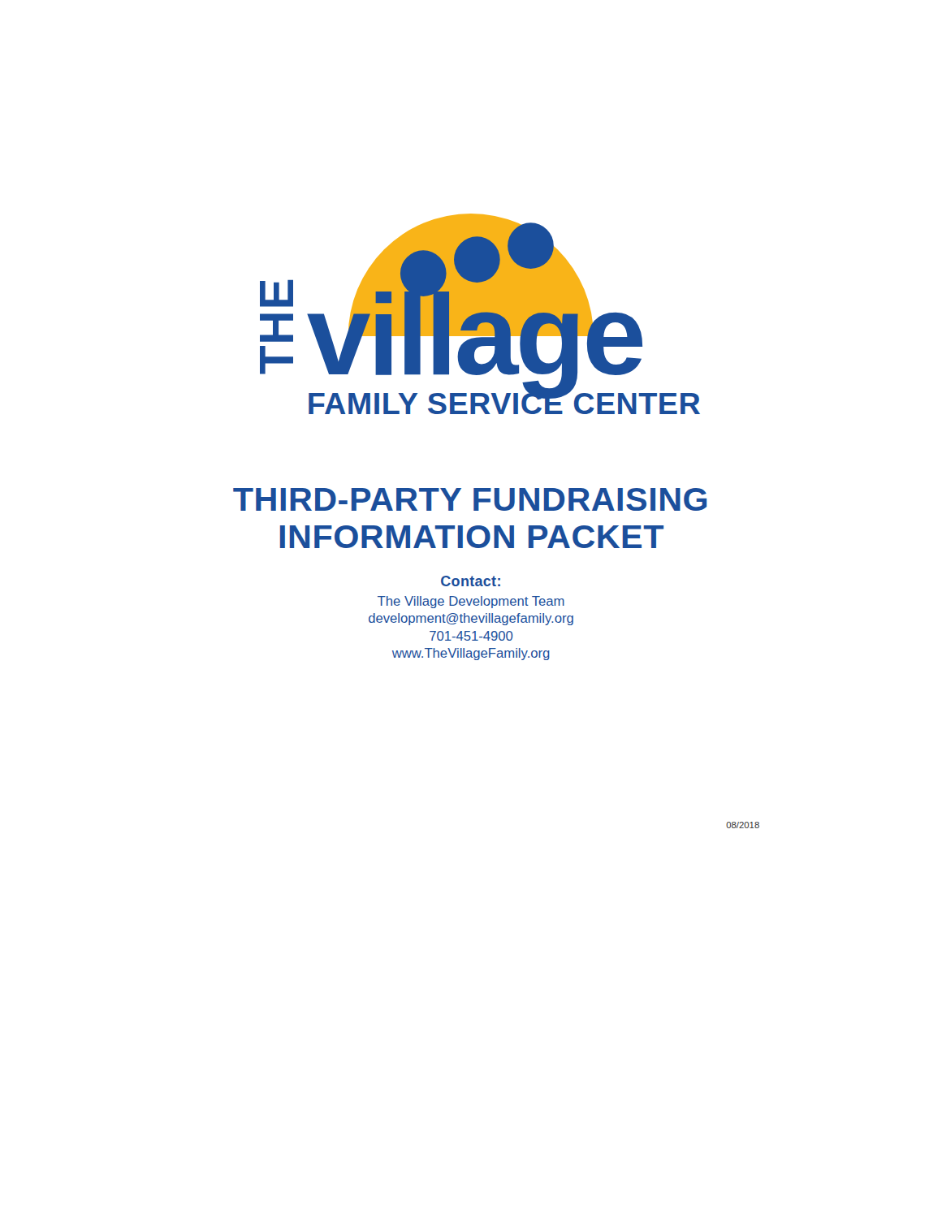THE village FAMILY SERVICE CENTER
THIRD-PARTY FUNDRAISING
INFORMATION PACKET
Contact:
The Village Development Team
development@thevillagefamily.org
701-451-4900
www.TheVillageFamily.org
08/2018